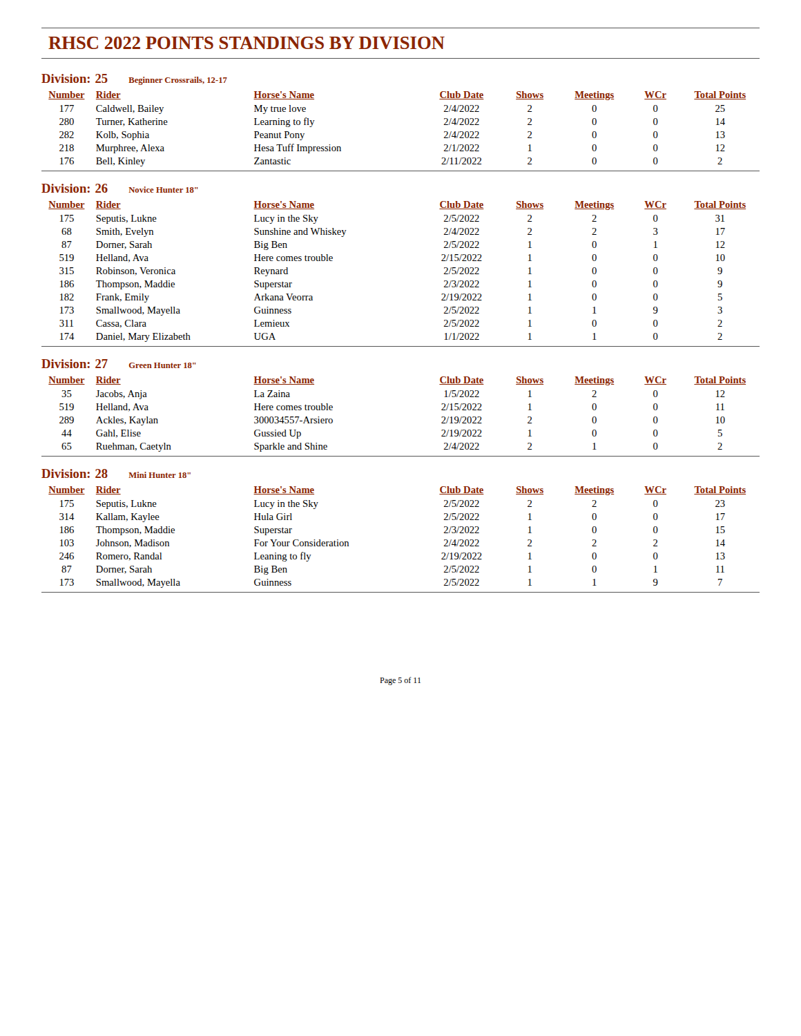RHSC 2022 POINTS STANDINGS BY DIVISION
Division:25 Beginner Crossrails, 12-17
| Number | Rider | Horse's Name | Club Date | Shows | Meetings | WCr | Total Points |
| --- | --- | --- | --- | --- | --- | --- | --- |
| 177 | Caldwell, Bailey | My true love | 2/4/2022 | 2 | 0 | 0 | 25 |
| 280 | Turner, Katherine | Learning to fly | 2/4/2022 | 2 | 0 | 0 | 14 |
| 282 | Kolb, Sophia | Peanut Pony | 2/4/2022 | 2 | 0 | 0 | 13 |
| 218 | Murphree, Alexa | Hesa Tuff Impression | 2/1/2022 | 1 | 0 | 0 | 12 |
| 176 | Bell, Kinley | Zantastic | 2/11/2022 | 2 | 0 | 0 | 2 |
Division:26 Novice Hunter 18"
| Number | Rider | Horse's Name | Club Date | Shows | Meetings | WCr | Total Points |
| --- | --- | --- | --- | --- | --- | --- | --- |
| 175 | Seputis, Lukne | Lucy in the Sky | 2/5/2022 | 2 | 2 | 0 | 31 |
| 68 | Smith, Evelyn | Sunshine and Whiskey | 2/4/2022 | 2 | 2 | 3 | 17 |
| 87 | Dorner, Sarah | Big Ben | 2/5/2022 | 1 | 0 | 1 | 12 |
| 519 | Helland, Ava | Here comes trouble | 2/15/2022 | 1 | 0 | 0 | 10 |
| 315 | Robinson, Veronica | Reynard | 2/5/2022 | 1 | 0 | 0 | 9 |
| 186 | Thompson, Maddie | Superstar | 2/3/2022 | 1 | 0 | 0 | 9 |
| 182 | Frank, Emily | Arkana Veorra | 2/19/2022 | 1 | 0 | 0 | 5 |
| 173 | Smallwood, Mayella | Guinness | 2/5/2022 | 1 | 1 | 9 | 3 |
| 311 | Cassa, Clara | Lemieux | 2/5/2022 | 1 | 0 | 0 | 2 |
| 174 | Daniel, Mary Elizabeth | UGA | 1/1/2022 | 1 | 1 | 0 | 2 |
Division:27 Green Hunter 18"
| Number | Rider | Horse's Name | Club Date | Shows | Meetings | WCr | Total Points |
| --- | --- | --- | --- | --- | --- | --- | --- |
| 35 | Jacobs, Anja | La Zaina | 1/5/2022 | 1 | 2 | 0 | 12 |
| 519 | Helland, Ava | Here comes trouble | 2/15/2022 | 1 | 0 | 0 | 11 |
| 289 | Ackles, Kaylan | 300034557-Arsiero | 2/19/2022 | 2 | 0 | 0 | 10 |
| 44 | Gahl, Elise | Gussied Up | 2/19/2022 | 1 | 0 | 0 | 5 |
| 65 | Ruehman, Caetyln | Sparkle and Shine | 2/4/2022 | 2 | 1 | 0 | 2 |
Division:28 Mini Hunter 18"
| Number | Rider | Horse's Name | Club Date | Shows | Meetings | WCr | Total Points |
| --- | --- | --- | --- | --- | --- | --- | --- |
| 175 | Seputis, Lukne | Lucy in the Sky | 2/5/2022 | 2 | 2 | 0 | 23 |
| 314 | Kallam, Kaylee | Hula Girl | 2/5/2022 | 1 | 0 | 0 | 17 |
| 186 | Thompson, Maddie | Superstar | 2/3/2022 | 1 | 0 | 0 | 15 |
| 103 | Johnson, Madison | For Your Consideration | 2/4/2022 | 2 | 2 | 2 | 14 |
| 246 | Romero, Randal | Leaning to fly | 2/19/2022 | 1 | 0 | 0 | 13 |
| 87 | Dorner, Sarah | Big Ben | 2/5/2022 | 1 | 0 | 1 | 11 |
| 173 | Smallwood, Mayella | Guinness | 2/5/2022 | 1 | 1 | 9 | 7 |
Page 5 of 11